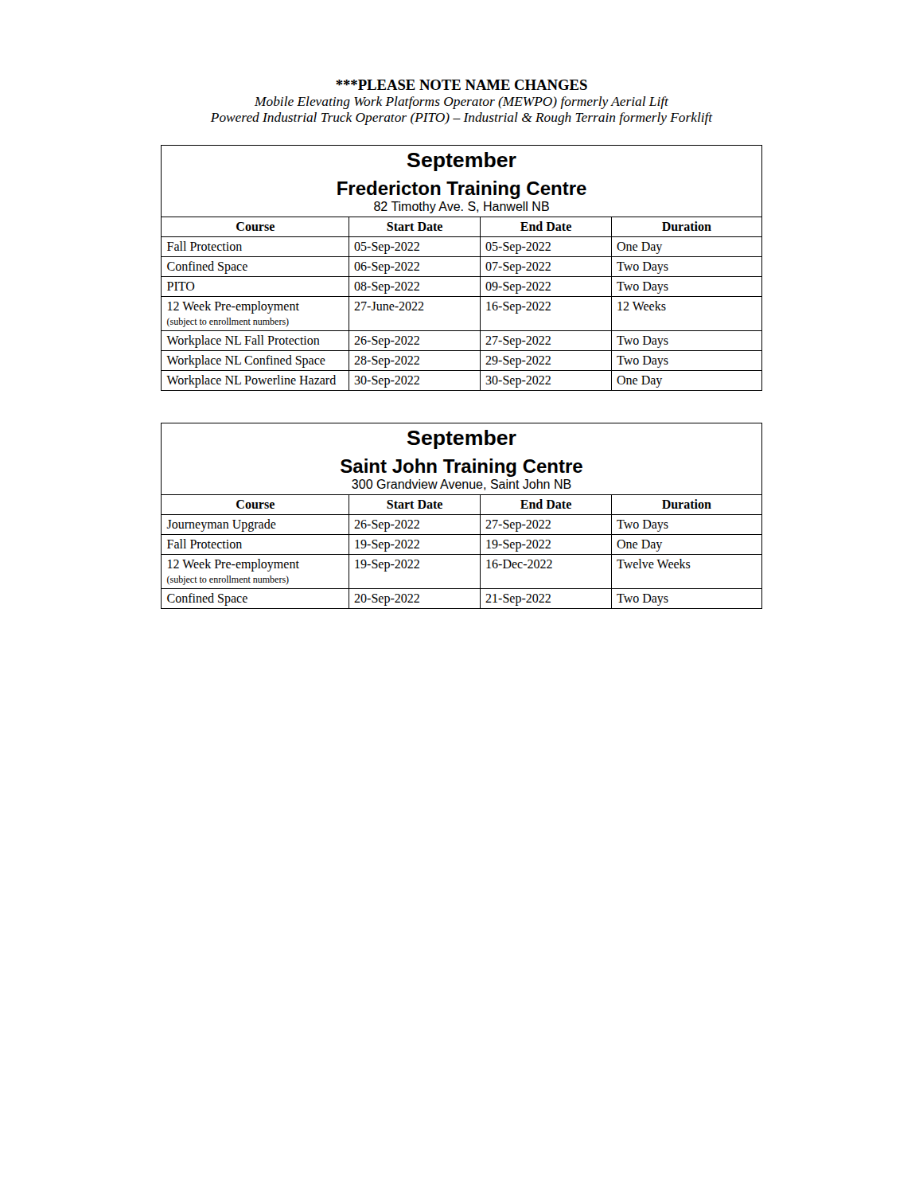***PLEASE NOTE NAME CHANGES
Mobile Elevating Work Platforms Operator (MEWPO) formerly Aerial Lift
Powered Industrial Truck Operator (PITO) – Industrial & Rough Terrain formerly Forklift
| September |
| Fredericton Training Centre |
| 82 Timothy Ave. S, Hanwell NB |
| Course | Start Date | End Date | Duration |
| Fall Protection | 05-Sep-2022 | 05-Sep-2022 | One Day |
| Confined Space | 06-Sep-2022 | 07-Sep-2022 | Two Days |
| PITO | 08-Sep-2022 | 09-Sep-2022 | Two Days |
| 12 Week Pre-employment (subject to enrollment numbers) | 27-June-2022 | 16-Sep-2022 | 12 Weeks |
| Workplace NL Fall Protection | 26-Sep-2022 | 27-Sep-2022 | Two Days |
| Workplace NL Confined Space | 28-Sep-2022 | 29-Sep-2022 | Two Days |
| Workplace NL Powerline Hazard | 30-Sep-2022 | 30-Sep-2022 | One Day |
| September |
| Saint John Training Centre |
| 300 Grandview Avenue, Saint John NB |
| Course | Start Date | End Date | Duration |
| Journeyman Upgrade | 26-Sep-2022 | 27-Sep-2022 | Two Days |
| Fall Protection | 19-Sep-2022 | 19-Sep-2022 | One Day |
| 12 Week Pre-employment (subject to enrollment numbers) | 19-Sep-2022 | 16-Dec-2022 | Twelve Weeks |
| Confined Space | 20-Sep-2022 | 21-Sep-2022 | Two Days |